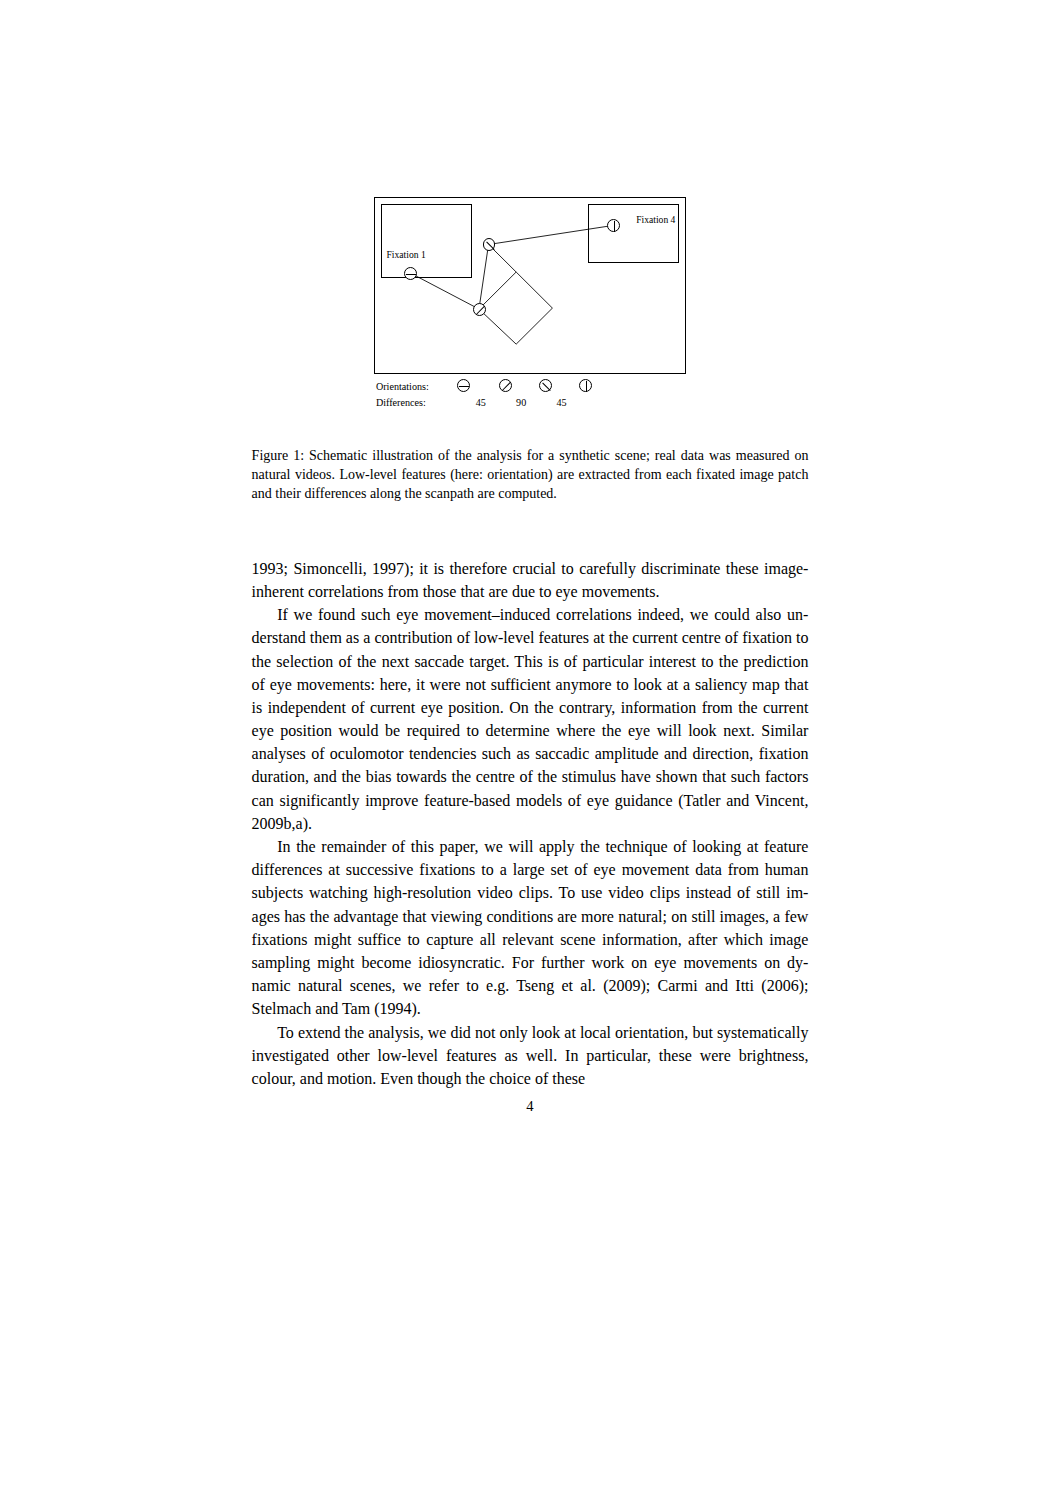Fixation 1
Fixation 4
Orientations: Differences: 45 90 45
Figure 1: Schematic illustration of the analysis for a synthetic scene; real data was measured on natural videos. Low-level features (here: orientation) are extracted from each fixated image patch and their differences along the scanpath are computed.
1993; Simoncelli, 1997); it is therefore crucial to carefully discriminate these image-inherent correlations from those that are due to eye movements.
If we found such eye movement–induced correlations indeed, we could also understand them as a contribution of low-level features at the current centre of fixation to the selection of the next saccade target. This is of particular interest to the prediction of eye movements: here, it were not sufficient anymore to look at a saliency map that is independent of current eye position. On the contrary, information from the current eye position would be required to determine where the eye will look next. Similar analyses of oculomotor tendencies such as saccadic amplitude and direction, fixation duration, and the bias towards the centre of the stimulus have shown that such factors can significantly improve feature-based models of eye guidance (Tatler and Vincent, 2009b,a).
In the remainder of this paper, we will apply the technique of looking at feature differences at successive fixations to a large set of eye movement data from human subjects watching high-resolution video clips. To use video clips instead of still images has the advantage that viewing conditions are more natural; on still images, a few fixations might suffice to capture all relevant scene information, after which image sampling might become idiosyncratic. For further work on eye movements on dynamic natural scenes, we refer to e.g. Tseng et al. (2009); Carmi and Itti (2006); Stelmach and Tam (1994).
To extend the analysis, we did not only look at local orientation, but systematically investigated other low-level features as well. In particular, these were brightness, colour, and motion. Even though the choice of these
4